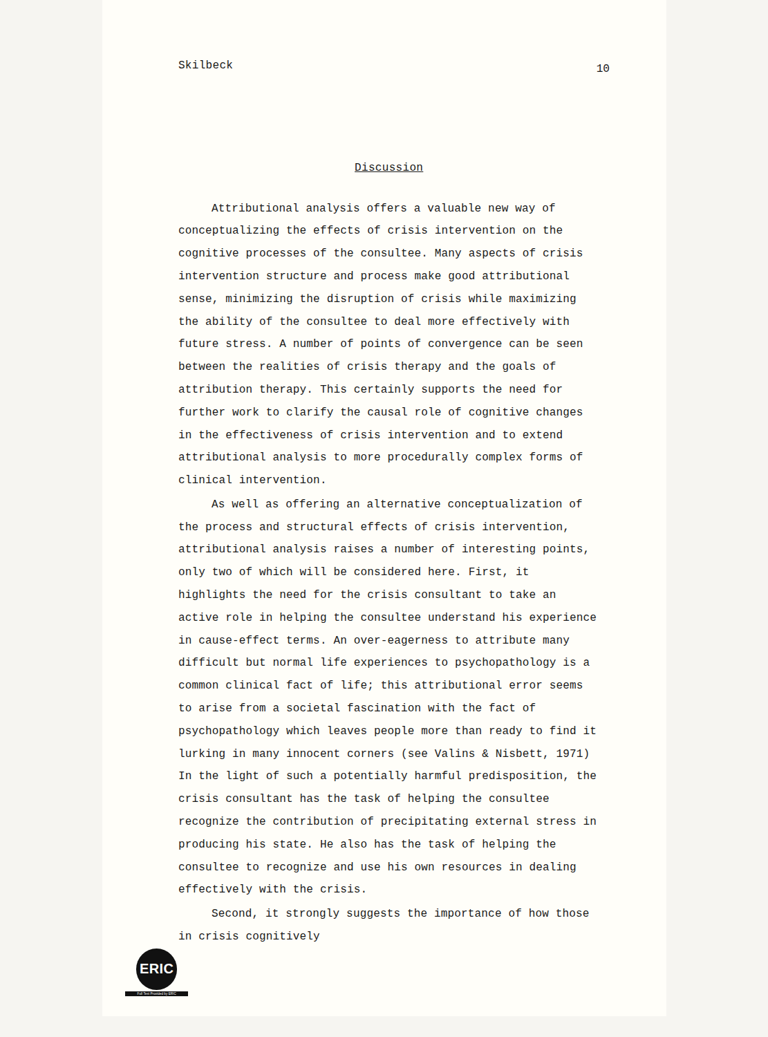Skilbeck
10
Discussion
Attributional analysis offers a valuable new way of conceptualizing the effects of crisis intervention on the cognitive processes of the consultee. Many aspects of crisis intervention structure and process make good attributional sense, minimizing the disruption of crisis while maximizing the ability of the consultee to deal more effectively with future stress. A number of points of convergence can be seen between the realities of crisis therapy and the goals of attribution therapy. This certainly supports the need for further work to clarify the causal role of cognitive changes in the effectiveness of crisis intervention and to extend attributional analysis to more procedurally complex forms of clinical intervention.
As well as offering an alternative conceptualization of the process and structural effects of crisis intervention, attributional analysis raises a number of interesting points, only two of which will be considered here. First, it highlights the need for the crisis consultant to take an active role in helping the consultee understand his experience in cause-effect terms. An over-eagerness to attribute many difficult but normal life experiences to psychopathology is a common clinical fact of life; this attributional error seems to arise from a societal fascination with the fact of psychopathology which leaves people more than ready to find it lurking in many innocent corners (see Valins & Nisbett, 1971) In the light of such a potentially harmful predisposition, the crisis consultant has the task of helping the consultee recognize the contribution of precipitating external stress in producing his state. He also has the task of helping the consultee to recognize and use his own resources in dealing effectively with the crisis.
Second, it strongly suggests the importance of how those in crisis cognitively
ERIC Full Text Provided by ERIC